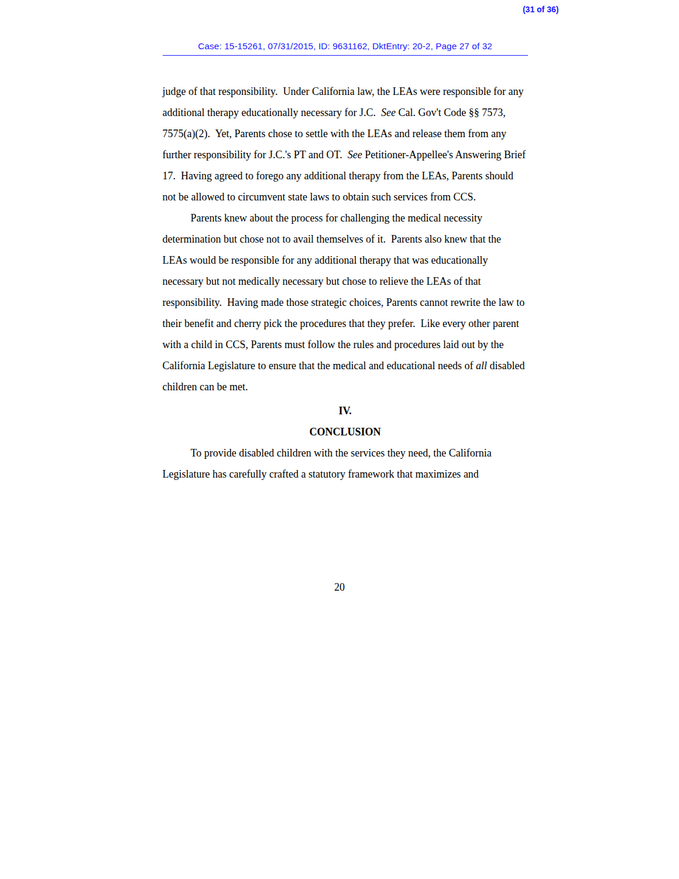(31 of 36)
Case: 15-15261, 07/31/2015, ID: 9631162, DktEntry: 20-2, Page 27 of 32
judge of that responsibility. Under California law, the LEAs were responsible for any additional therapy educationally necessary for J.C. See Cal. Gov't Code §§ 7573, 7575(a)(2). Yet, Parents chose to settle with the LEAs and release them from any further responsibility for J.C.'s PT and OT. See Petitioner-Appellee's Answering Brief 17. Having agreed to forego any additional therapy from the LEAs, Parents should not be allowed to circumvent state laws to obtain such services from CCS.
Parents knew about the process for challenging the medical necessity determination but chose not to avail themselves of it. Parents also knew that the LEAs would be responsible for any additional therapy that was educationally necessary but not medically necessary but chose to relieve the LEAs of that responsibility. Having made those strategic choices, Parents cannot rewrite the law to their benefit and cherry pick the procedures that they prefer. Like every other parent with a child in CCS, Parents must follow the rules and procedures laid out by the California Legislature to ensure that the medical and educational needs of all disabled children can be met.
IV.
CONCLUSION
To provide disabled children with the services they need, the California Legislature has carefully crafted a statutory framework that maximizes and
20